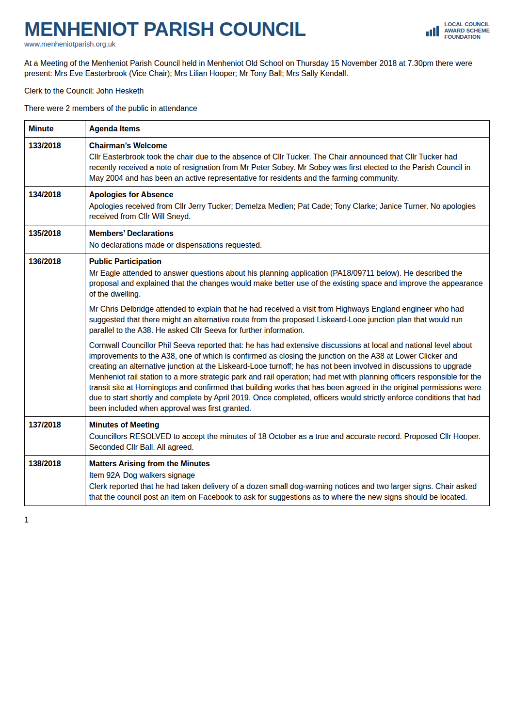LOCAL COUNCIL
AWARD SCHEME
FOUNDATION
MENHENIOT PARISH COUNCIL
www.menheniotparish.org.uk
At a Meeting of the Menheniot Parish Council held in Menheniot Old School on Thursday 15 November 2018 at 7.30pm there were present: Mrs Eve Easterbrook (Vice Chair); Mrs Lilian Hooper; Mr Tony Ball; Mrs Sally Kendall.
Clerk to the Council: John Hesketh
There were 2 members of the public in attendance
| Minute | Agenda Items |
| --- | --- |
| 133/2018 | Chairman’s Welcome Cllr Easterbrook took the chair due to the absence of Cllr Tucker. The Chair announced that Cllr Tucker had recently received a note of resignation from Mr Peter Sobey. Mr Sobey was first elected to the Parish Council in May 2004 and has been an active representative for residents and the farming community. |
| 134/2018 | Apologies for Absence Apologies received from Cllr Jerry Tucker; Demelza Medlen; Pat Cade; Tony Clarke; Janice Turner. No apologies received from Cllr Will Sneyd. |
| 135/2018 | Members’ Declarations No declarations made or dispensations requested. |
| 136/2018 | Public Participation Mr Eagle attended to answer questions about his planning application (PA18/09711 below). He described the proposal and explained that the changes would make better use of the existing space and improve the appearance of the dwelling. Mr Chris Delbridge attended to explain that he had received a visit from Highways England engineer who had suggested that there might an alternative route from the proposed Liskeard-Looe junction plan that would run parallel to the A38. He asked Cllr Seeva for further information. Cornwall Councillor Phil Seeva reported that: he has had extensive discussions at local and national level about improvements to the A38, one of which is confirmed as closing the junction on the A38 at Lower Clicker and creating an alternative junction at the Liskeard-Looe turnoff; he has not been involved in discussions to upgrade Menheniot rail station to a more strategic park and rail operation; had met with planning officers responsible for the transit site at Horningtops and confirmed that building works that has been agreed in the original permissions were due to start shortly and complete by April 2019. Once completed, officers would strictly enforce conditions that had been included when approval was first granted. |
| 137/2018 | Minutes of Meeting Councillors RESOLVED to accept the minutes of 18 October as a true and accurate record. Proposed Cllr Hooper. Seconded Cllr Ball. All agreed. |
| 138/2018 | Matters Arising from the Minutes Item 92A Dog walkers signage Clerk reported that he had taken delivery of a dozen small dog-warning notices and two larger signs. Chair asked that the council post an item on Facebook to ask for suggestions as to where the new signs should be located. |
1